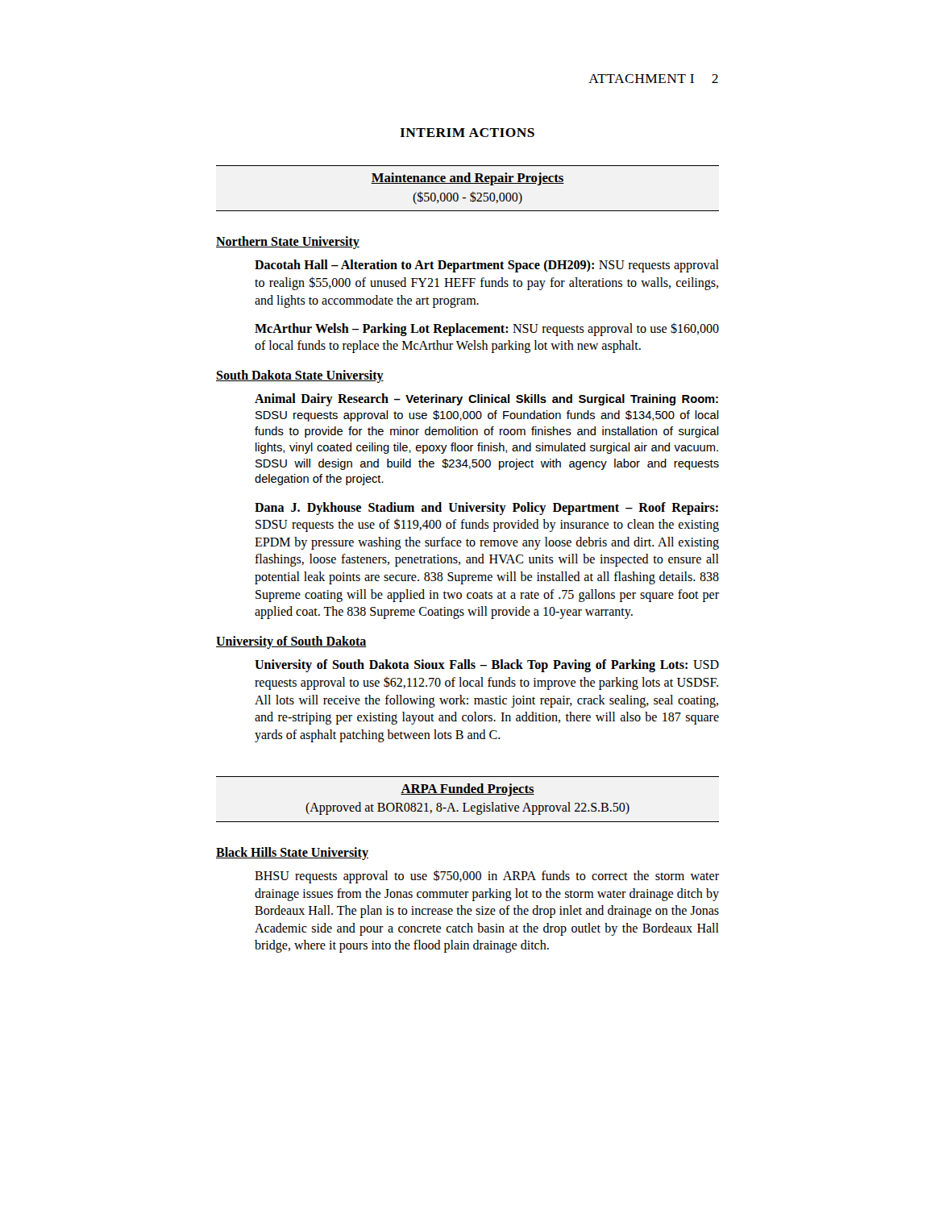ATTACHMENT I2
INTERIM ACTIONS
Maintenance and Repair Projects
($50,000 - $250,000)
Northern State University
Dacotah Hall – Alteration to Art Department Space (DH209): NSU requests approval to realign $55,000 of unused FY21 HEFF funds to pay for alterations to walls, ceilings, and lights to accommodate the art program.
McArthur Welsh – Parking Lot Replacement: NSU requests approval to use $160,000 of local funds to replace the McArthur Welsh parking lot with new asphalt.
South Dakota State University
Animal Dairy Research – Veterinary Clinical Skills and Surgical Training Room: SDSU requests approval to use $100,000 of Foundation funds and $134,500 of local funds to provide for the minor demolition of room finishes and installation of surgical lights, vinyl coated ceiling tile, epoxy floor finish, and simulated surgical air and vacuum. SDSU will design and build the $234,500 project with agency labor and requests delegation of the project.
Dana J. Dykhouse Stadium and University Policy Department – Roof Repairs: SDSU requests the use of $119,400 of funds provided by insurance to clean the existing EPDM by pressure washing the surface to remove any loose debris and dirt. All existing flashings, loose fasteners, penetrations, and HVAC units will be inspected to ensure all potential leak points are secure. 838 Supreme will be installed at all flashing details. 838 Supreme coating will be applied in two coats at a rate of .75 gallons per square foot per applied coat. The 838 Supreme Coatings will provide a 10-year warranty.
University of South Dakota
University of South Dakota Sioux Falls – Black Top Paving of Parking Lots: USD requests approval to use $62,112.70 of local funds to improve the parking lots at USDSF. All lots will receive the following work: mastic joint repair, crack sealing, seal coating, and re-striping per existing layout and colors. In addition, there will also be 187 square yards of asphalt patching between lots B and C.
ARPA Funded Projects
(Approved at BOR0821, 8-A. Legislative Approval 22.S.B.50)
Black Hills State University
BHSU requests approval to use $750,000 in ARPA funds to correct the storm water drainage issues from the Jonas commuter parking lot to the storm water drainage ditch by Bordeaux Hall. The plan is to increase the size of the drop inlet and drainage on the Jonas Academic side and pour a concrete catch basin at the drop outlet by the Bordeaux Hall bridge, where it pours into the flood plain drainage ditch.